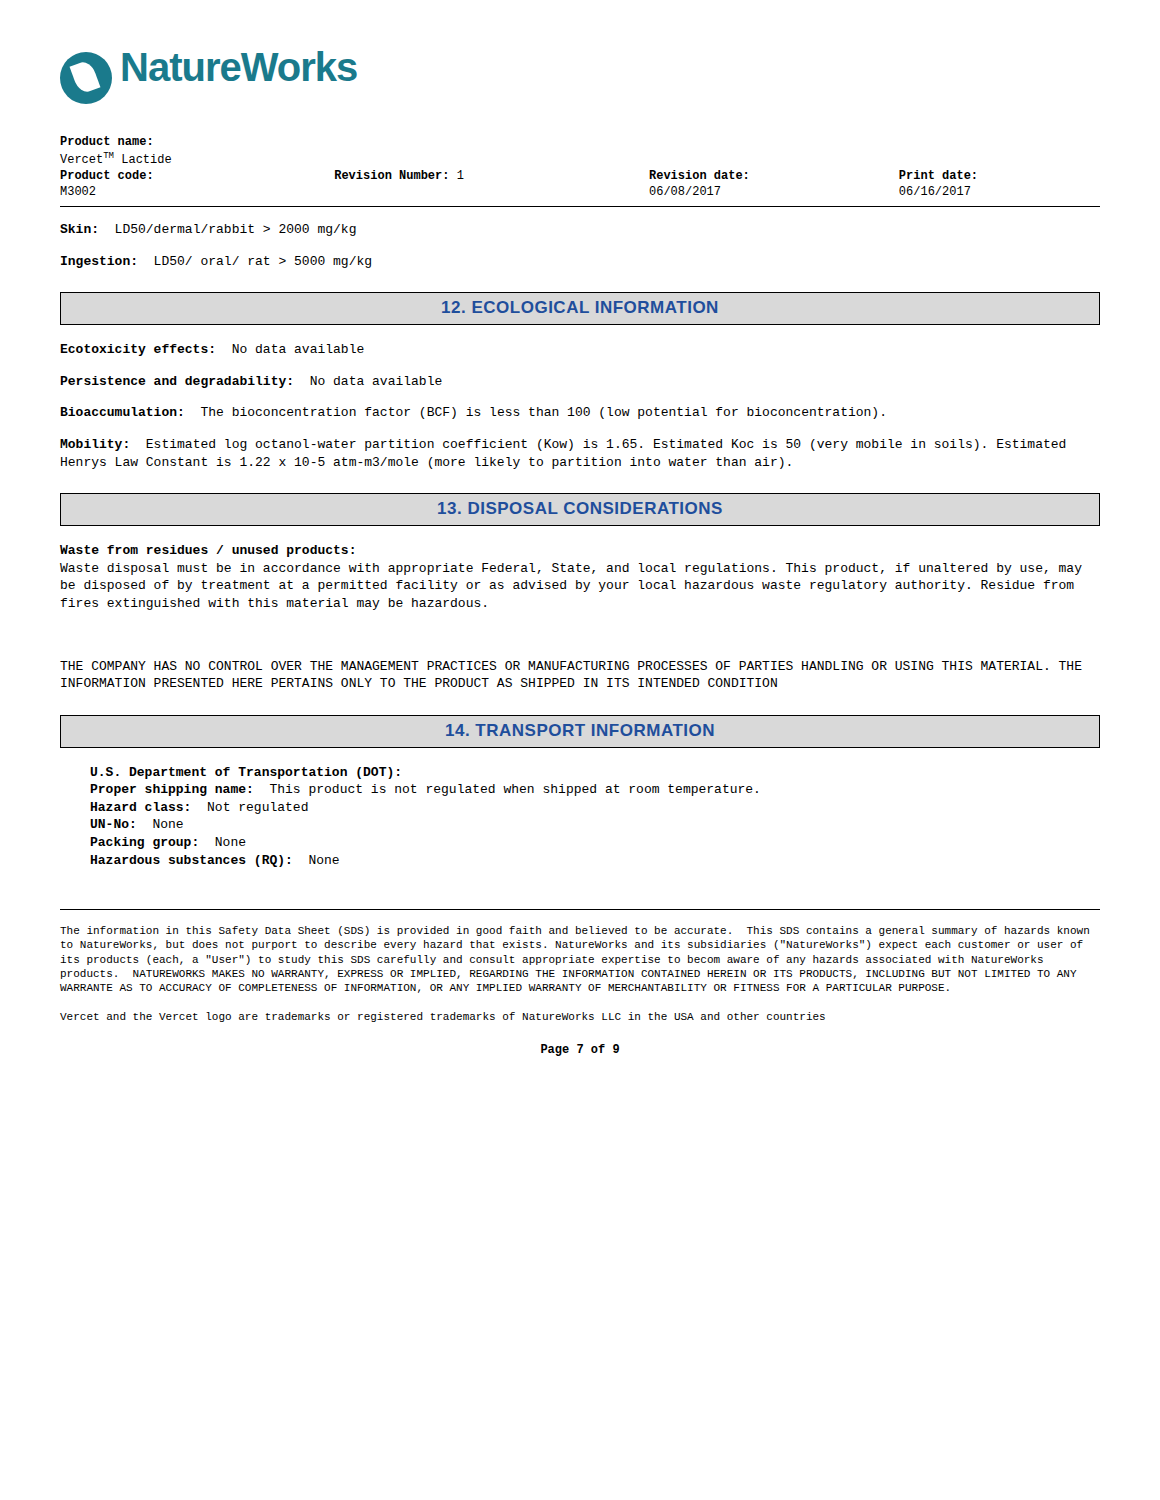Nature Works
| Product name: Vercet TM Lactide | | | |
| Product code: M3002 | Revision Number: 1 | Revision date: 06/08/2017 | Print date: 06/16/2017 |
Skin: LD50/dermal/rabbit > 2000 mg/kg
Ingestion: LD50/ oral/ rat > 5000 mg/kg
12. ECOLOGICAL INFORMATION
Ecotoxicity effects: No data available
Persistence and degradability: No data available
Bioaccumulation: The bioconcentration factor (BCF) is less than 100 (low potential for bioconcentration).
Mobility: Estimated log octanol-water partition coefficient (Kow) is 1.65. Estimated Koc is 50 (very mobile in soils). Estimated Henrys Law Constant is 1.22 x 10-5 atm-m3/mole (more likely to partition into water than air).
13. DISPOSAL CONSIDERATIONS
Waste from residues / unused products:
Waste disposal must be in accordance with appropriate Federal, State, and local regulations. This product, if unaltered by use, may be disposed of by treatment at a permitted facility or as advised by your local hazardous waste regulatory authority. Residue from fires extinguished with this material may be hazardous.
THE COMPANY HAS NO CONTROL OVER THE MANAGEMENT PRACTICES OR MANUFACTURING PROCESSES OF PARTIES HANDLING OR USING THIS MATERIAL. THE INFORMATION PRESENTED HERE PERTAINS ONLY TO THE PRODUCT AS SHIPPED IN ITS INTENDED CONDITION
14. TRANSPORT INFORMATION
U.S. Department of Transportation (DOT):
Proper shipping name: This product is not regulated when shipped at room temperature.
Hazard class: Not regulated
UN-No: None
Packing group: None
Hazardous substances (RQ): None
The information in this Safety Data Sheet (SDS) is provided in good faith and believed to be accurate. This SDS contains a general summary of hazards known to NatureWorks, but does not purport to describe every hazard that exists. NatureWorks and its subsidiaries ("NatureWorks") expect each customer or user of its products (each, a "User") to study this SDS carefully and consult appropriate expertise to becom aware of any hazards associated with NatureWorks products. NATUREWORKS MAKES NO WARRANTY, EXPRESS OR IMPLIED, REGARDING THE INFORMATION CONTAINED HEREIN OR ITS PRODUCTS, INCLUDING BUT NOT LIMITED TO ANY WARRANTE AS TO ACCURACY OF COMPLETENESS OF INFORMATION, OR ANY IMPLIED WARRANTY OF MERCHANTABILITY OR FITNESS FOR A PARTICULAR PURPOSE.
Vercet and the Vercet logo are trademarks or registered trademarks of NatureWorks LLC in the USA and other countries
Page 7 of 9